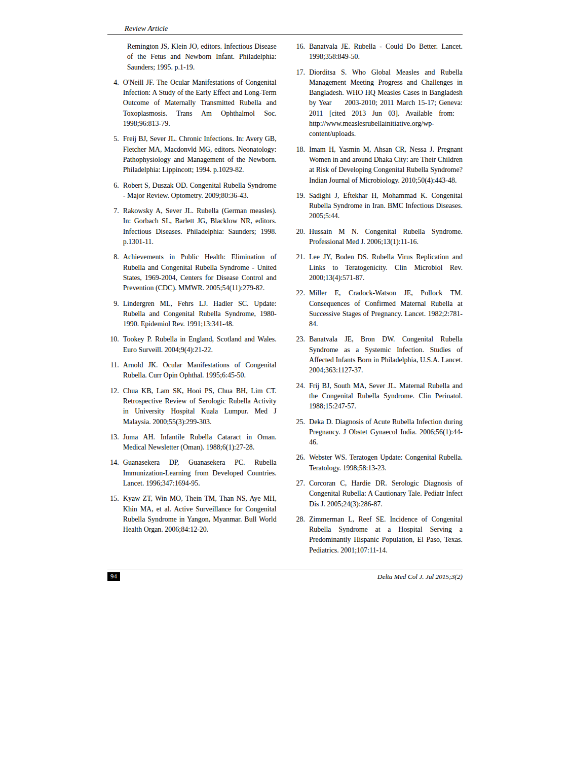Review Article
Remington JS, Klein JO, editors. Infectious Disease of the Fetus and Newborn Infant. Philadelphia: Saunders; 1995. p.1-19.
4. O'Neill JF. The Ocular Manifestations of Congenital Infection: A Study of the Early Effect and Long-Term Outcome of Maternally Transmitted Rubella and Toxoplasmosis. Trans Am Ophthalmol Soc. 1998;96:813-79.
5. Freij BJ, Sever JL. Chronic Infections. In: Avery GB, Fletcher MA, Macdonvld MG, editors. Neonatology: Pathophysiology and Management of the Newborn. Philadelphia: Lippincott; 1994. p.1029-82.
6. Robert S, Duszak OD. Congenital Rubella Syndrome - Major Review. Optometry. 2009;80:36-43.
7. Rakowsky A, Sever JL. Rubella (German measles). In: Gorbach SL, Barlett JG, Blacklow NR, editors. Infectious Diseases. Philadelphia: Saunders; 1998. p.1301-11.
8. Achievements in Public Health: Elimination of Rubella and Congenital Rubella Syndrome - United States, 1969-2004, Centers for Disease Control and Prevention (CDC). MMWR. 2005;54(11):279-82.
9. Lindergren ML, Fehrs LJ. Hadler SC. Update: Rubella and Congenital Rubella Syndrome, 1980-1990. Epidemiol Rev. 1991;13:341-48.
10. Tookey P. Rubella in England, Scotland and Wales. Euro Surveill. 2004;9(4):21-22.
11. Arnold JK. Ocular Manifestations of Congenital Rubella. Curr Opin Ophthal. 1995;6:45-50.
12. Chua KB, Lam SK, Hooi PS, Chua BH, Lim CT. Retrospective Review of Serologic Rubella Activity in University Hospital Kuala Lumpur. Med J Malaysia. 2000;55(3):299-303.
13. Juma AH. Infantile Rubella Cataract in Oman. Medical Newsletter (Oman). 1988;6(1):27-28.
14. Guanasekera DP, Guanasekera PC. Rubella Immunization-Learning from Developed Countries. Lancet. 1996;347:1694-95.
15. Kyaw ZT, Win MO, Thein TM, Than NS, Aye MH, Khin MA, et al. Active Surveillance for Congenital Rubella Syndrome in Yangon, Myanmar. Bull World Health Organ. 2006;84:12-20.
16. Banatvala JE. Rubella - Could Do Better. Lancet. 1998;358:849-50.
17. Diorditsa S. Who Global Measles and Rubella Management Meeting Progress and Challenges in Bangladesh. WHO HQ Measles Cases in Bangladesh by Year 2003-2010; 2011 March 15-17; Geneva: 2011 [cited 2013 Jun 03]. Available from: http://www.measlesrubellainitiative.org/wp-content/uploads.
18. Imam H, Yasmin M, Ahsan CR, Nessa J. Pregnant Women in and around Dhaka City: are Their Children at Risk of Developing Congenital Rubella Syndrome? Indian Journal of Microbiology. 2010;50(4):443-48.
19. Sadighi J, Eftekhar H, Mohammad K. Congenital Rubella Syndrome in Iran. BMC Infectious Diseases. 2005;5:44.
20. Hussain M N. Congenital Rubella Syndrome. Professional Med J. 2006;13(1):11-16.
21. Lee JY, Boden DS. Rubella Virus Replication and Links to Teratogenicity. Clin Microbiol Rev. 2000;13(4):571-87.
22. Miller E, Cradock-Watson JE, Pollock TM. Consequences of Confirmed Maternal Rubella at Successive Stages of Pregnancy. Lancet. 1982;2:781-84.
23. Banatvala JE, Bron DW. Congenital Rubella Syndrome as a Systemic Infection. Studies of Affected Infants Born in Philadelphia, U.S.A. Lancet. 2004;363:1127-37.
24. Frij BJ, South MA, Sever JL. Maternal Rubella and the Congenital Rubella Syndrome. Clin Perinatol. 1988;15:247-57.
25. Deka D. Diagnosis of Acute Rubella Infection during Pregnancy. J Obstet Gynaecol India. 2006;56(1):44-46.
26. Webster WS. Teratogen Update: Congenital Rubella. Teratology. 1998;58:13-23.
27. Corcoran C, Hardie DR. Serologic Diagnosis of Congenital Rubella: A Cautionary Tale. Pediatr Infect Dis J. 2005;24(3):286-87.
28. Zimmerman L, Reef SE. Incidence of Congenital Rubella Syndrome at a Hospital Serving a Predominantly Hispanic Population, El Paso, Texas. Pediatrics. 2001;107:11-14.
94 Delta Med Col J. Jul 2015;3(2)